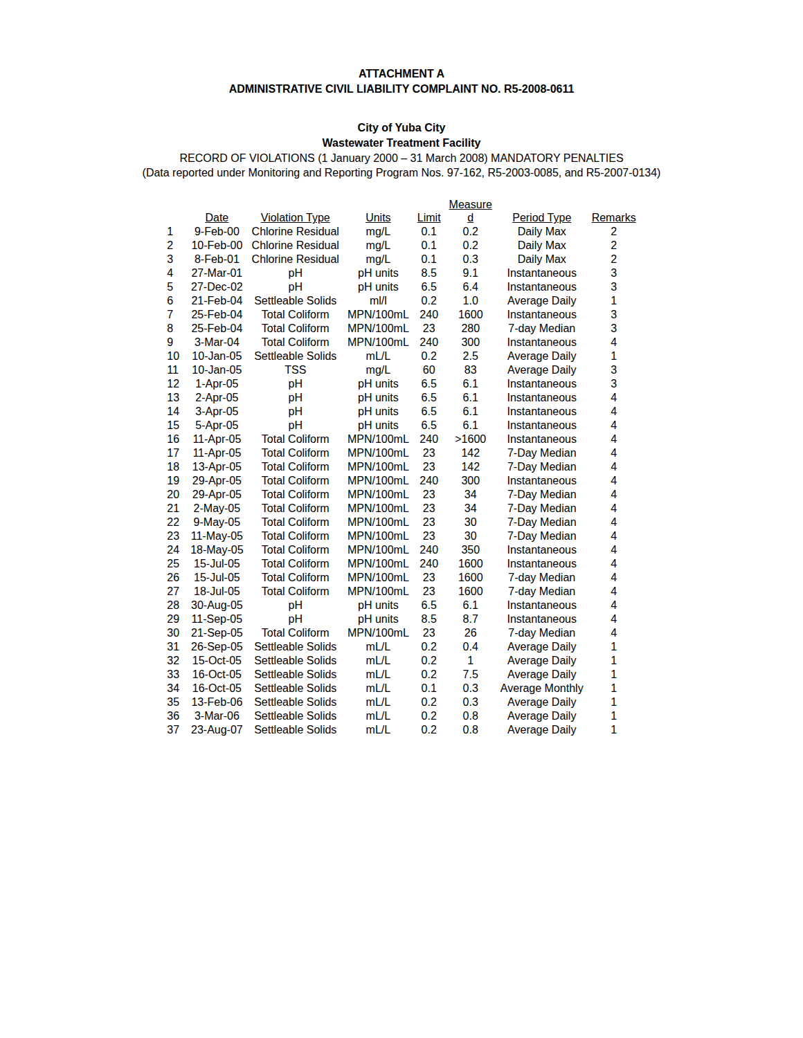ATTACHMENT A
ADMINISTRATIVE CIVIL LIABILITY COMPLAINT NO. R5-2008-0611
City of Yuba City
Wastewater Treatment Facility
RECORD OF VIOLATIONS (1 January 2000 – 31 March 2008) MANDATORY PENALTIES
(Data reported under Monitoring and Reporting Program Nos. 97-162, R5-2003-0085, and R5-2007-0134)
| | | | | | Measure | | |
| --- | --- | --- | --- | --- | --- | --- | --- |
| | Date | Violation Type | Units | Limit | d | Period Type | Remarks |
| 1 | 9-Feb-00 | Chlorine Residual | mg/L | 0.1 | 0.2 | Daily Max | 2 |
| 2 | 10-Feb-00 | Chlorine Residual | mg/L | 0.1 | 0.2 | Daily Max | 2 |
| 3 | 8-Feb-01 | Chlorine Residual | mg/L | 0.1 | 0.3 | Daily Max | 2 |
| 4 | 27-Mar-01 | pH | pH units | 8.5 | 9.1 | Instantaneous | 3 |
| 5 | 27-Dec-02 | pH | pH units | 6.5 | 6.4 | Instantaneous | 3 |
| 6 | 21-Feb-04 | Settleable Solids | ml/l | 0.2 | 1.0 | Average Daily | 1 |
| 7 | 25-Feb-04 | Total Coliform | MPN/100mL | 240 | 1600 | Instantaneous | 3 |
| 8 | 25-Feb-04 | Total Coliform | MPN/100mL | 23 | 280 | 7-day Median | 3 |
| 9 | 3-Mar-04 | Total Coliform | MPN/100mL | 240 | 300 | Instantaneous | 4 |
| 10 | 10-Jan-05 | Settleable Solids | mL/L | 0.2 | 2.5 | Average Daily | 1 |
| 11 | 10-Jan-05 | TSS | mg/L | 60 | 83 | Average Daily | 3 |
| 12 | 1-Apr-05 | pH | pH units | 6.5 | 6.1 | Instantaneous | 3 |
| 13 | 2-Apr-05 | pH | pH units | 6.5 | 6.1 | Instantaneous | 4 |
| 14 | 3-Apr-05 | pH | pH units | 6.5 | 6.1 | Instantaneous | 4 |
| 15 | 5-Apr-05 | pH | pH units | 6.5 | 6.1 | Instantaneous | 4 |
| 16 | 11-Apr-05 | Total Coliform | MPN/100mL | 240 | >1600 | Instantaneous | 4 |
| 17 | 11-Apr-05 | Total Coliform | MPN/100mL | 23 | 142 | 7-Day Median | 4 |
| 18 | 13-Apr-05 | Total Coliform | MPN/100mL | 23 | 142 | 7-Day Median | 4 |
| 19 | 29-Apr-05 | Total Coliform | MPN/100mL | 240 | 300 | Instantaneous | 4 |
| 20 | 29-Apr-05 | Total Coliform | MPN/100mL | 23 | 34 | 7-Day Median | 4 |
| 21 | 2-May-05 | Total Coliform | MPN/100mL | 23 | 34 | 7-Day Median | 4 |
| 22 | 9-May-05 | Total Coliform | MPN/100mL | 23 | 30 | 7-Day Median | 4 |
| 23 | 11-May-05 | Total Coliform | MPN/100mL | 23 | 30 | 7-Day Median | 4 |
| 24 | 18-May-05 | Total Coliform | MPN/100mL | 240 | 350 | Instantaneous | 4 |
| 25 | 15-Jul-05 | Total Coliform | MPN/100mL | 240 | 1600 | Instantaneous | 4 |
| 26 | 15-Jul-05 | Total Coliform | MPN/100mL | 23 | 1600 | 7-day Median | 4 |
| 27 | 18-Jul-05 | Total Coliform | MPN/100mL | 23 | 1600 | 7-day Median | 4 |
| 28 | 30-Aug-05 | pH | pH units | 6.5 | 6.1 | Instantaneous | 4 |
| 29 | 11-Sep-05 | pH | pH units | 8.5 | 8.7 | Instantaneous | 4 |
| 30 | 21-Sep-05 | Total Coliform | MPN/100mL | 23 | 26 | 7-day Median | 4 |
| 31 | 26-Sep-05 | Settleable Solids | mL/L | 0.2 | 0.4 | Average Daily | 1 |
| 32 | 15-Oct-05 | Settleable Solids | mL/L | 0.2 | 1 | Average Daily | 1 |
| 33 | 16-Oct-05 | Settleable Solids | mL/L | 0.2 | 7.5 | Average Daily | 1 |
| 34 | 16-Oct-05 | Settleable Solids | mL/L | 0.1 | 0.3 | Average Monthly | 1 |
| 35 | 13-Feb-06 | Settleable Solids | mL/L | 0.2 | 0.3 | Average Daily | 1 |
| 36 | 3-Mar-06 | Settleable Solids | mL/L | 0.2 | 0.8 | Average Daily | 1 |
| 37 | 23-Aug-07 | Settleable Solids | mL/L | 0.2 | 0.8 | Average Daily | 1 |